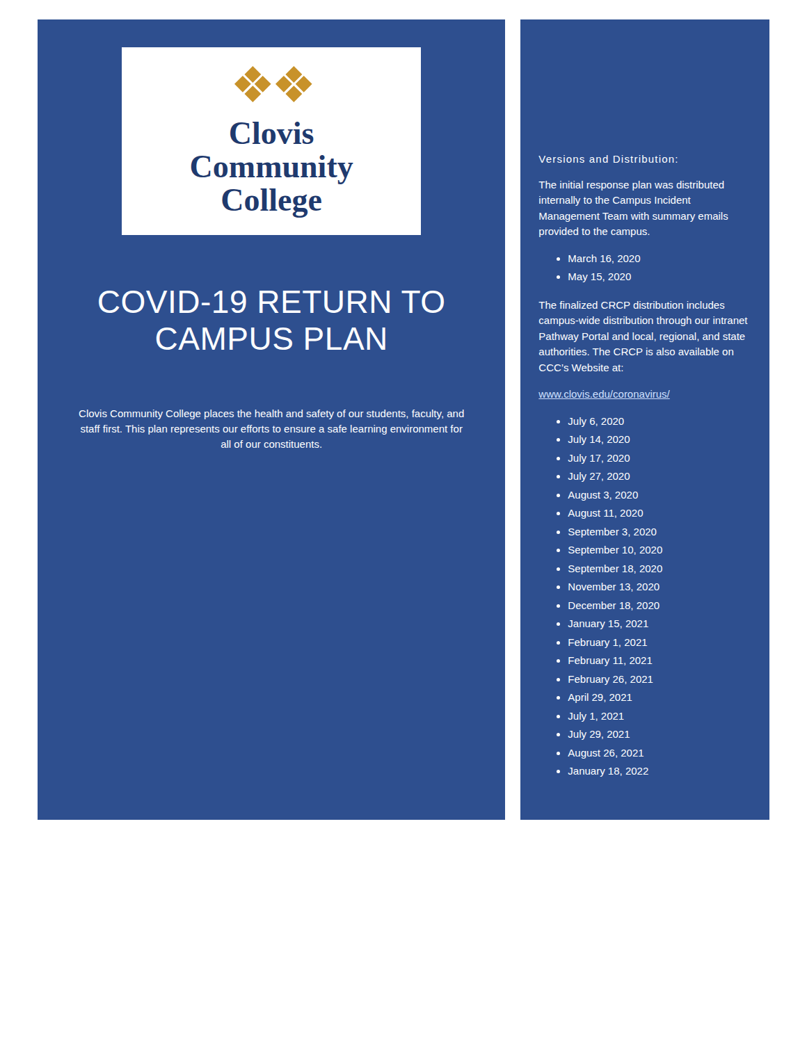❖❖ Clovis Community College
COVID-19 RETURN TO CAMPUS PLAN
Clovis Community College places the health and safety of our students, faculty, and staff first. This plan represents our efforts to ensure a safe learning environment for all of our constituents.
Versions and Distribution:
The initial response plan was distributed internally to the Campus Incident Management Team with summary emails provided to the campus.
March 16, 2020
May 15, 2020
The finalized CRCP distribution includes campus-wide distribution through our intranet Pathway Portal and local, regional, and state authorities. The CRCP is also available on CCC’s Website at:
www.clovis.edu/coronavirus/
July 6, 2020
July 14, 2020
July 17, 2020
July 27, 2020
August 3, 2020
August 11, 2020
September 3, 2020
September 10, 2020
September 18, 2020
November 13, 2020
December 18, 2020
January 15, 2021
February 1, 2021
February 11, 2021
February 26, 2021
April 29, 2021
July 1, 2021
July 29, 2021
August 26, 2021
January 18, 2022